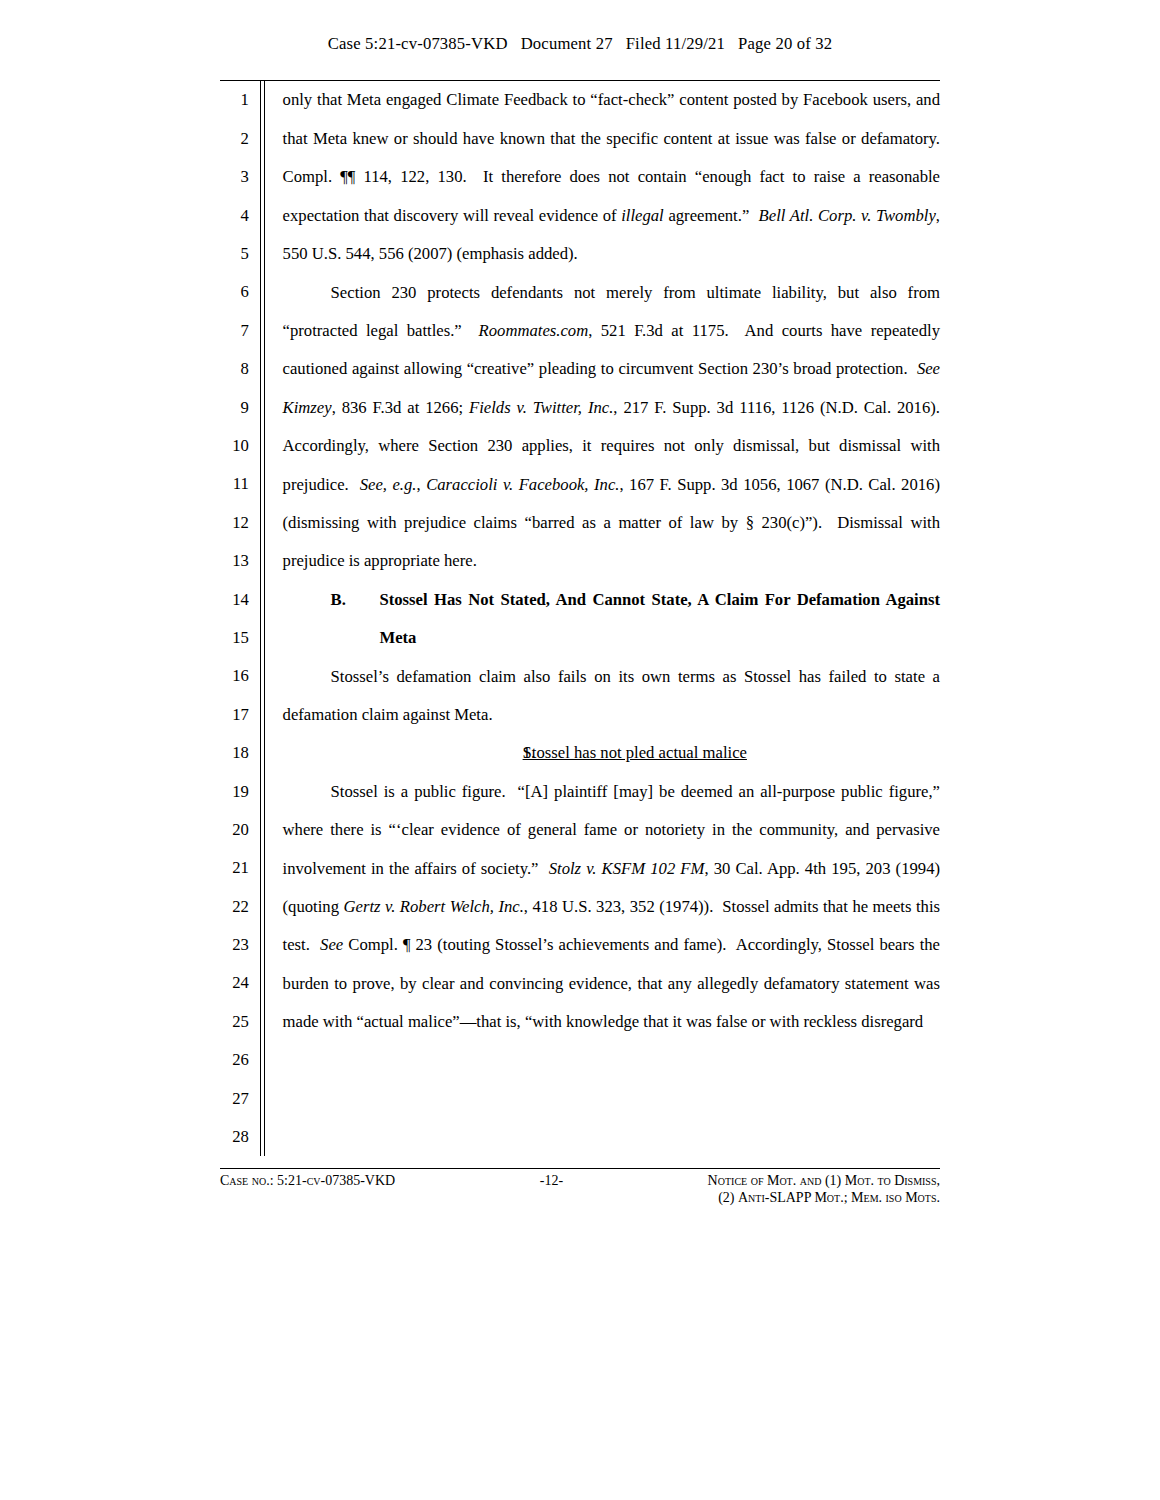Case 5:21-cv-07385-VKD Document 27 Filed 11/29/21 Page 20 of 32
1
2
3
4
5
6
7
8
9
10
11
12
13
14
15
16
17
18
19
20
21
22
23
24
25
26
27
28
only that Meta engaged Climate Feedback to “fact-check” content posted by Facebook users, and that Meta knew or should have known that the specific content at issue was false or defamatory. Compl. ¶¶ 114, 122, 130. It therefore does not contain “enough fact to raise a reasonable expectation that discovery will reveal evidence of illegal agreement.” Bell Atl. Corp. v. Twombly, 550 U.S. 544, 556 (2007) (emphasis added).
Section 230 protects defendants not merely from ultimate liability, but also from “protracted legal battles.” Roommates.com, 521 F.3d at 1175. And courts have repeatedly cautioned against allowing “creative” pleading to circumvent Section 230’s broad protection. See Kimzey, 836 F.3d at 1266; Fields v. Twitter, Inc., 217 F. Supp. 3d 1116, 1126 (N.D. Cal. 2016). Accordingly, where Section 230 applies, it requires not only dismissal, but dismissal with prejudice. See, e.g., Caraccioli v. Facebook, Inc., 167 F. Supp. 3d 1056, 1067 (N.D. Cal. 2016) (dismissing with prejudice claims “barred as a matter of law by § 230(c)”). Dismissal with prejudice is appropriate here.
B. Stossel Has Not Stated, And Cannot State, A Claim For Defamation Against Meta
Stossel’s defamation claim also fails on its own terms as Stossel has failed to state a defamation claim against Meta.
1. Stossel has not pled actual malice
Stossel is a public figure. “[A] plaintiff [may] be deemed an all-purpose public figure,” where there is “‘clear evidence of general fame or notoriety in the community, and pervasive involvement in the affairs of society.” Stolz v. KSFM 102 FM, 30 Cal. App. 4th 195, 203 (1994) (quoting Gertz v. Robert Welch, Inc., 418 U.S. 323, 352 (1974)). Stossel admits that he meets this test. See Compl. ¶ 23 (touting Stossel’s achievements and fame). Accordingly, Stossel bears the burden to prove, by clear and convincing evidence, that any allegedly defamatory statement was made with “actual malice”—that is, “with knowledge that it was false or with reckless disregard
Case no.: 5:21-cv-07385-VKD
-12-
Notice of Mot. and (1) Mot. to Dismiss,
(2) Anti-SLAPP Mot.; Mem. iso Mots.